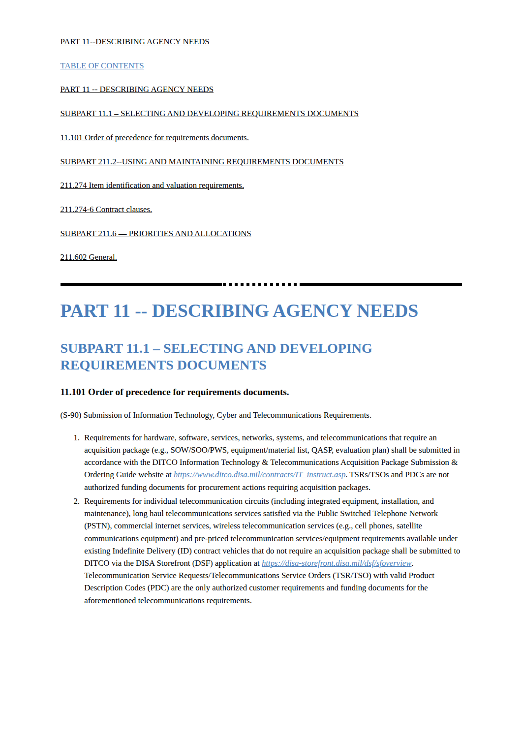PART 11--DESCRIBING AGENCY NEEDS
TABLE OF CONTENTS
PART 11 -- DESCRIBING AGENCY NEEDS
SUBPART 11.1 – SELECTING AND DEVELOPING REQUIREMENTS DOCUMENTS
11.101 Order of precedence for requirements documents.
SUBPART 211.2--USING AND MAINTAINING REQUIREMENTS DOCUMENTS
211.274 Item identification and valuation requirements.
211.274-6 Contract clauses.
SUBPART 211.6 — PRIORITIES AND ALLOCATIONS
211.602 General.
PART 11 -- DESCRIBING AGENCY NEEDS
SUBPART 11.1 – SELECTING AND DEVELOPING REQUIREMENTS DOCUMENTS
11.101 Order of precedence for requirements documents.
(S-90) Submission of Information Technology, Cyber and Telecommunications Requirements.
Requirements for hardware, software, services, networks, systems, and telecommunications that require an acquisition package (e.g., SOW/SOO/PWS, equipment/material list, QASP, evaluation plan) shall be submitted in accordance with the DITCO Information Technology & Telecommunications Acquisition Package Submission & Ordering Guide website at https://www.ditco.disa.mil/contracts/IT_instruct.asp. TSRs/TSOs and PDCs are not authorized funding documents for procurement actions requiring acquisition packages.
Requirements for individual telecommunication circuits (including integrated equipment, installation, and maintenance), long haul telecommunications services satisfied via the Public Switched Telephone Network (PSTN), commercial internet services, wireless telecommunication services (e.g., cell phones, satellite communications equipment) and pre-priced telecommunication services/equipment requirements available under existing Indefinite Delivery (ID) contract vehicles that do not require an acquisition package shall be submitted to DITCO via the DISA Storefront (DSF) application at https://disa-storefront.disa.mil/dsf/sfoverview. Telecommunication Service Requests/Telecommunications Service Orders (TSR/TSO) with valid Product Description Codes (PDC) are the only authorized customer requirements and funding documents for the aforementioned telecommunications requirements.